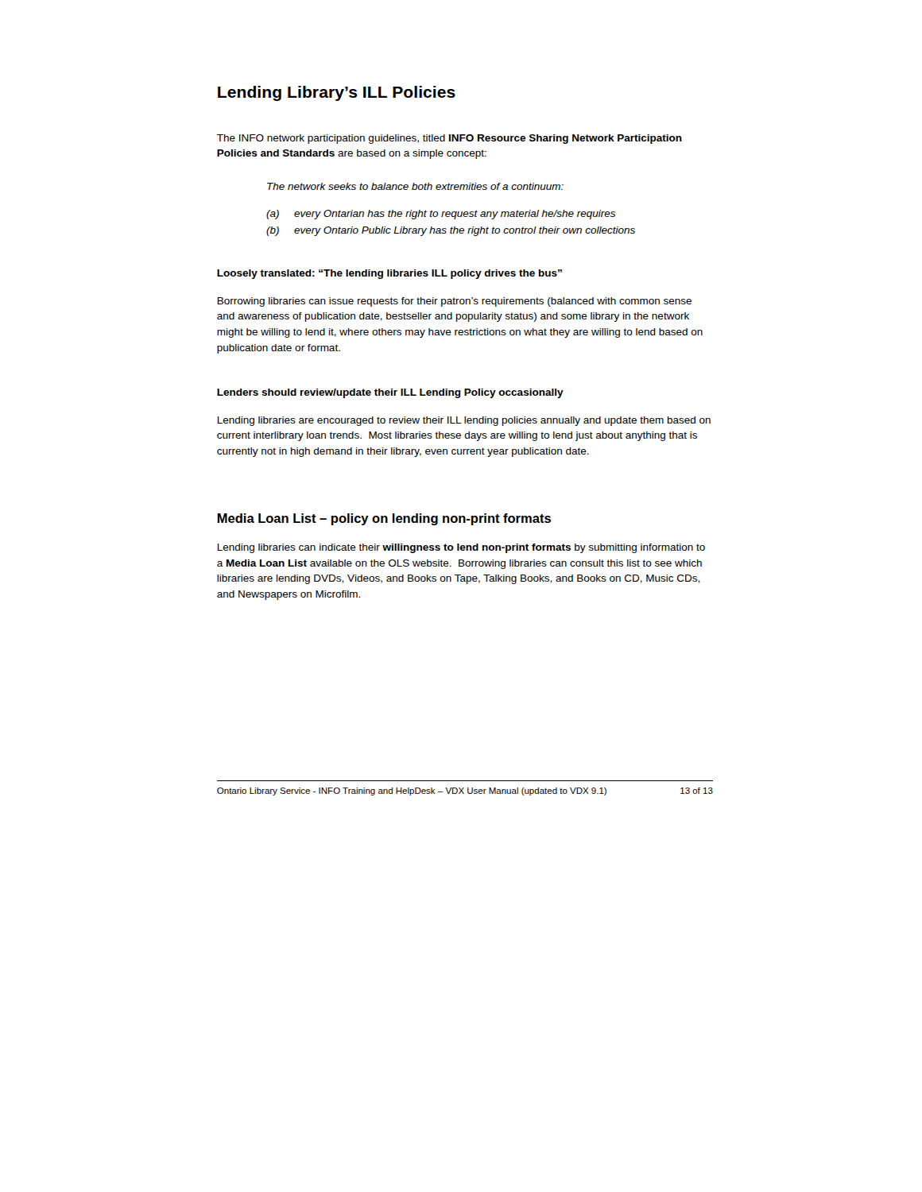Lending Library’s ILL Policies
The INFO network participation guidelines, titled INFO Resource Sharing Network Participation Policies and Standards are based on a simple concept:
The network seeks to balance both extremities of a continuum:
(a) every Ontarian has the right to request any material he/she requires
(b) every Ontario Public Library has the right to control their own collections
Loosely translated: “The lending libraries ILL policy drives the bus”
Borrowing libraries can issue requests for their patron’s requirements (balanced with common sense and awareness of publication date, bestseller and popularity status) and some library in the network might be willing to lend it, where others may have restrictions on what they are willing to lend based on publication date or format.
Lenders should review/update their ILL Lending Policy occasionally
Lending libraries are encouraged to review their ILL lending policies annually and update them based on current interlibrary loan trends. Most libraries these days are willing to lend just about anything that is currently not in high demand in their library, even current year publication date.
Media Loan List – policy on lending non-print formats
Lending libraries can indicate their willingness to lend non-print formats by submitting information to a Media Loan List available on the OLS website. Borrowing libraries can consult this list to see which libraries are lending DVDs, Videos, and Books on Tape, Talking Books, and Books on CD, Music CDs, and Newspapers on Microfilm.
Ontario Library Service - INFO Training and HelpDesk – VDX User Manual (updated to VDX 9.1)
13 of 13